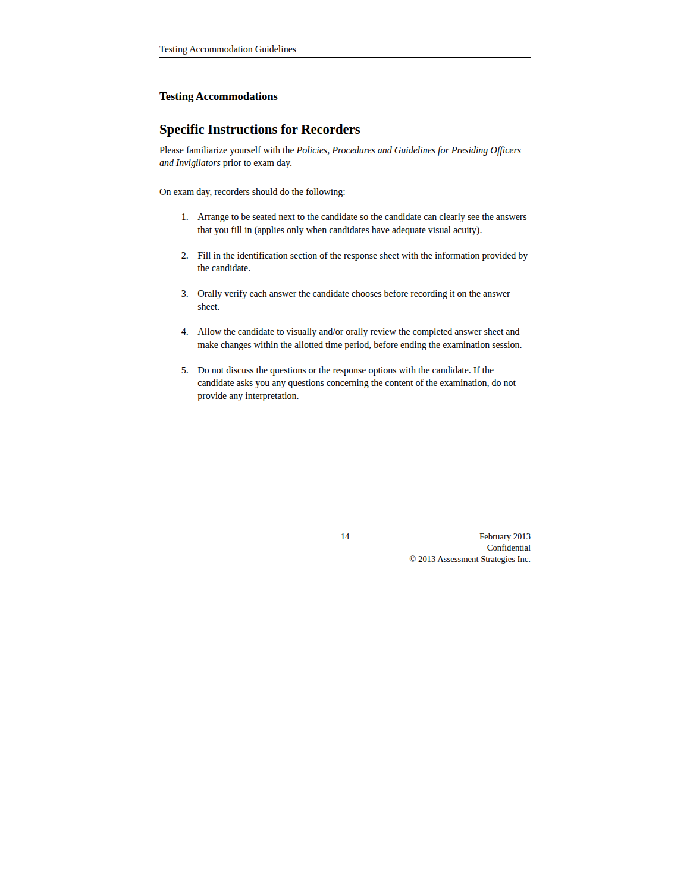Testing Accommodation Guidelines
Testing Accommodations
Specific Instructions for Recorders
Please familiarize yourself with the Policies, Procedures and Guidelines for Presiding Officers and Invigilators prior to exam day.
On exam day, recorders should do the following:
Arrange to be seated next to the candidate so the candidate can clearly see the answers that you fill in (applies only when candidates have adequate visual acuity).
Fill in the identification section of the response sheet with the information provided by the candidate.
Orally verify each answer the candidate chooses before recording it on the answer sheet.
Allow the candidate to visually and/or orally review the completed answer sheet and make changes within the allotted time period, before ending the examination session.
Do not discuss the questions or the response options with the candidate. If the candidate asks you any questions concerning the content of the examination, do not provide any interpretation.
14
February 2013
Confidential
© 2013 Assessment Strategies Inc.